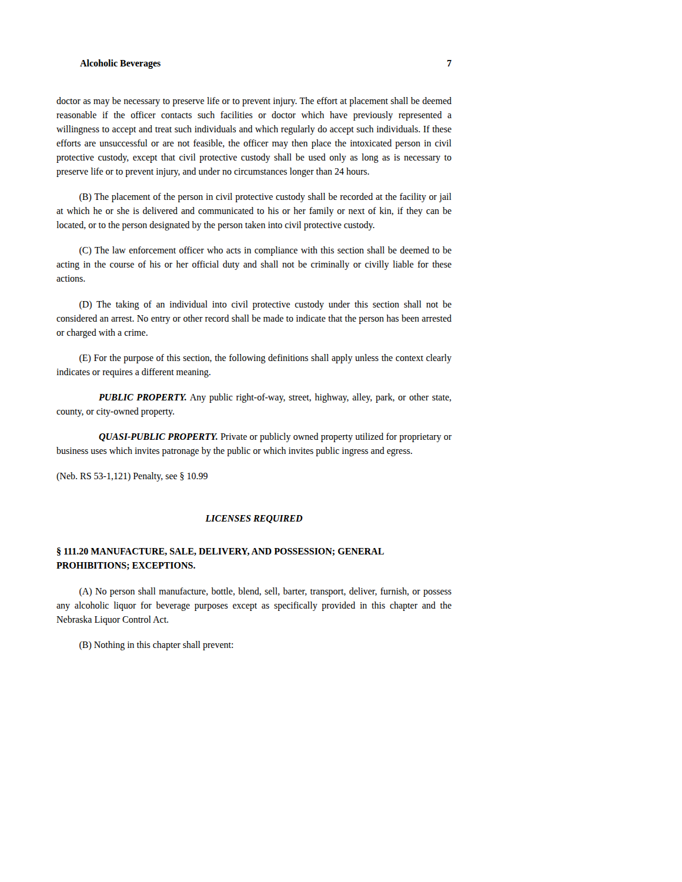Alcoholic Beverages 7
doctor as may be necessary to preserve life or to prevent injury. The effort at placement shall be deemed reasonable if the officer contacts such facilities or doctor which have previously represented a willingness to accept and treat such individuals and which regularly do accept such individuals. If these efforts are unsuccessful or are not feasible, the officer may then place the intoxicated person in civil protective custody, except that civil protective custody shall be used only as long as is necessary to preserve life or to prevent injury, and under no circumstances longer than 24 hours.
(B) The placement of the person in civil protective custody shall be recorded at the facility or jail at which he or she is delivered and communicated to his or her family or next of kin, if they can be located, or to the person designated by the person taken into civil protective custody.
(C) The law enforcement officer who acts in compliance with this section shall be deemed to be acting in the course of his or her official duty and shall not be criminally or civilly liable for these actions.
(D) The taking of an individual into civil protective custody under this section shall not be considered an arrest. No entry or other record shall be made to indicate that the person has been arrested or charged with a crime.
(E) For the purpose of this section, the following definitions shall apply unless the context clearly indicates or requires a different meaning.
PUBLIC PROPERTY. Any public right-of-way, street, highway, alley, park, or other state, county, or city-owned property.
QUASI-PUBLIC PROPERTY. Private or publicly owned property utilized for proprietary or business uses which invites patronage by the public or which invites public ingress and egress.
(Neb. RS 53-1,121) Penalty, see § 10.99
LICENSES REQUIRED
§ 111.20 MANUFACTURE, SALE, DELIVERY, AND POSSESSION; GENERAL PROHIBITIONS; EXCEPTIONS.
(A) No person shall manufacture, bottle, blend, sell, barter, transport, deliver, furnish, or possess any alcoholic liquor for beverage purposes except as specifically provided in this chapter and the Nebraska Liquor Control Act.
(B) Nothing in this chapter shall prevent: